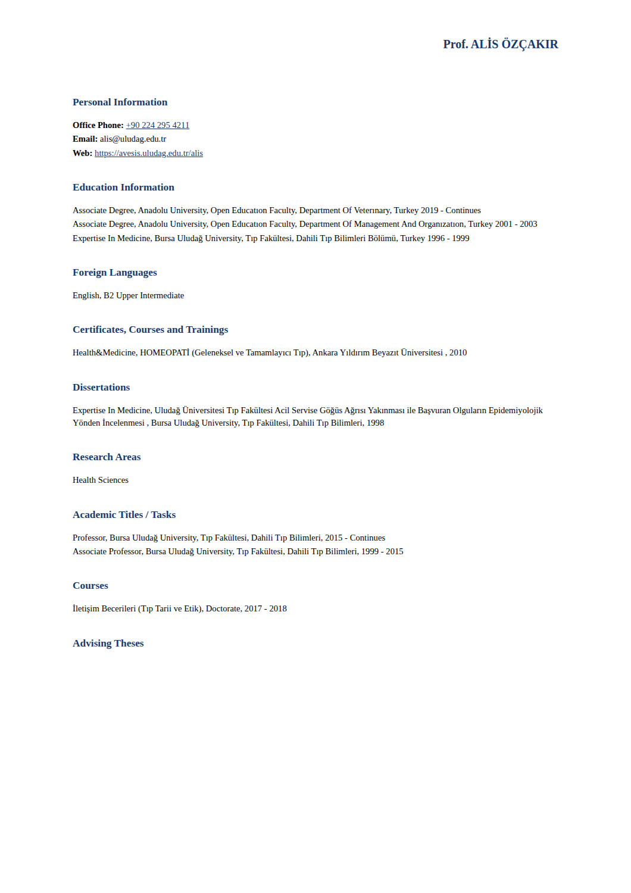Prof. ALİS ÖZÇAKIR
Personal Information
Office Phone: +90 224 295 4211
Email: alis@uludag.edu.tr
Web: https://avesis.uludag.edu.tr/alis
Education Information
Associate Degree, Anadolu University, Open Educatıon Faculty, Department Of Veterınary, Turkey 2019 - Continues
Associate Degree, Anadolu University, Open Educatıon Faculty, Department Of Management And Organızatıon, Turkey 2001 - 2003
Expertise In Medicine, Bursa Uludağ University, Tıp Fakültesi, Dahili Tıp Bilimleri Bölümü, Turkey 1996 - 1999
Foreign Languages
English, B2 Upper Intermediate
Certificates, Courses and Trainings
Health&Medicine, HOMEOPATİ (Geleneksel ve Tamamlayıcı Tıp), Ankara Yıldırım Beyazıt Üniversitesi , 2010
Dissertations
Expertise In Medicine, Uludağ Üniversitesi Tıp Fakültesi Acil Servise Göğüs Ağrısı Yakınması ile Başvuran Olguların Epidemiyolojik Yönden İncelenmesi , Bursa Uludağ University, Tıp Fakültesi, Dahili Tıp Bilimleri, 1998
Research Areas
Health Sciences
Academic Titles / Tasks
Professor, Bursa Uludağ University, Tıp Fakültesi, Dahili Tıp Bilimleri, 2015 - Continues
Associate Professor, Bursa Uludağ University, Tıp Fakültesi, Dahili Tıp Bilimleri, 1999 - 2015
Courses
İletişim Becerileri (Tıp Tarii ve Etik), Doctorate, 2017 - 2018
Advising Theses